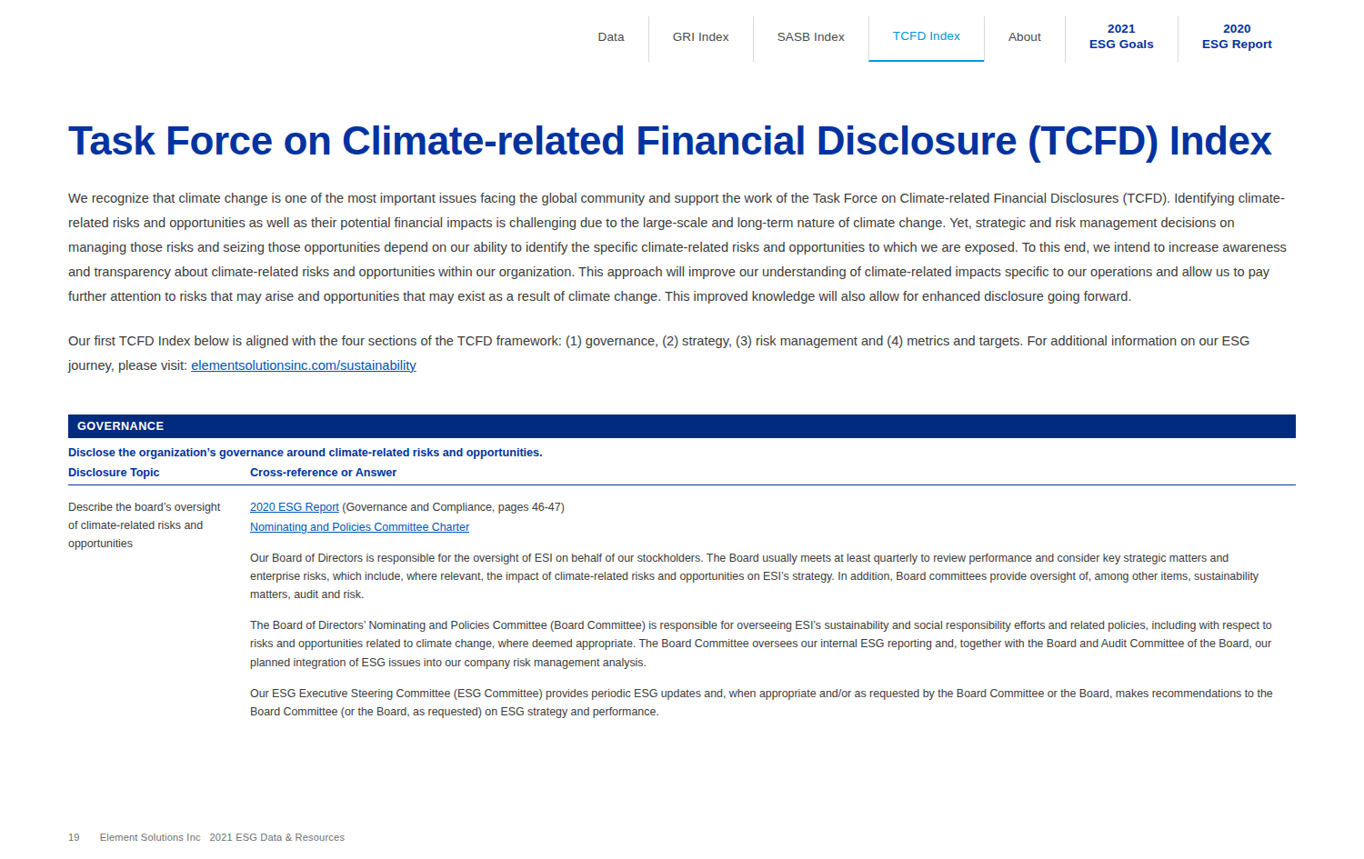Data GRI Index SASB Index TCFD Index About 2021 ESG Goals 2020 ESG Report
Task Force on Climate-related Financial Disclosure (TCFD) Index
We recognize that climate change is one of the most important issues facing the global community and support the work of the Task Force on Climate-related Financial Disclosures (TCFD). Identifying climate-related risks and opportunities as well as their potential financial impacts is challenging due to the large-scale and long-term nature of climate change. Yet, strategic and risk management decisions on managing those risks and seizing those opportunities depend on our ability to identify the specific climate-related risks and opportunities to which we are exposed. To this end, we intend to increase awareness and transparency about climate-related risks and opportunities within our organization. This approach will improve our understanding of climate-related impacts specific to our operations and allow us to pay further attention to risks that may arise and opportunities that may exist as a result of climate change. This improved knowledge will also allow for enhanced disclosure going forward.
Our first TCFD Index below is aligned with the four sections of the TCFD framework: (1) governance, (2) strategy, (3) risk management and (4) metrics and targets. For additional information on our ESG journey, please visit: elementsolutionsinc.com/sustainability
GOVERNANCE
| Disclose the organization’s governance around climate-related risks and opportunities. |
| Disclosure Topic | Cross-reference or Answer |
| Describe the board’s oversight of climate-related risks and opportunities | 2020 ESG Report (Governance and Compliance, pages 46-47) Nominating and Policies Committee Charter Our Board of Directors is responsible for the oversight of ESI on behalf of our stockholders. The Board usually meets at least quarterly to review performance and consider key strategic matters and enterprise risks, which include, where relevant, the impact of climate-related risks and opportunities on ESI’s strategy. In addition, Board committees provide oversight of, among other items, sustainability matters, audit and risk. The Board of Directors’ Nominating and Policies Committee (Board Committee) is responsible for overseeing ESI’s sustainability and social responsibility efforts and related policies, including with respect to risks and opportunities related to climate change, where deemed appropriate. The Board Committee oversees our internal ESG reporting and, together with the Board and Audit Committee of the Board, our planned integration of ESG issues into our company risk management analysis. Our ESG Executive Steering Committee (ESG Committee) provides periodic ESG updates and, when appropriate and/or as requested by the Board Committee or the Board, makes recommendations to the Board Committee (or the Board, as requested) on ESG strategy and performance. |
19 Element Solutions Inc 2021 ESG Data & Resources